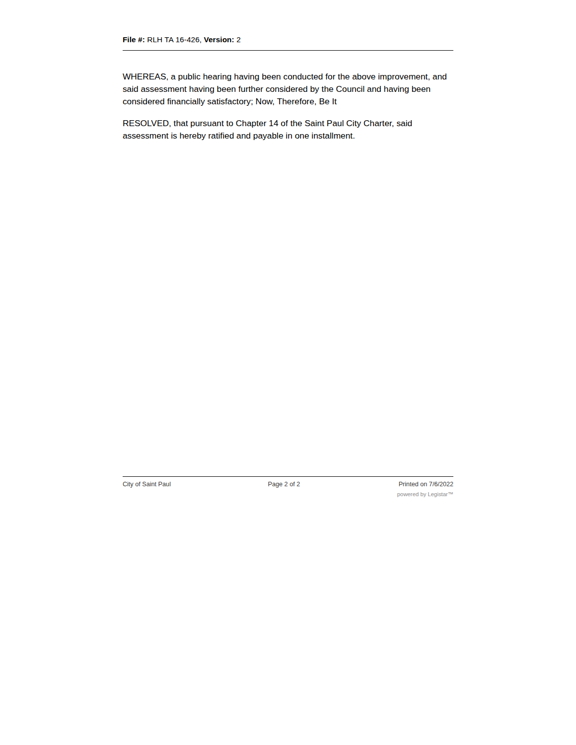File #: RLH TA 16-426, Version: 2
WHEREAS, a public hearing having been conducted for the above improvement, and said assessment having been further considered by the Council and having been considered financially satisfactory; Now, Therefore, Be It
RESOLVED, that pursuant to Chapter 14 of the Saint Paul City Charter, said assessment is hereby ratified and payable in one installment.
City of Saint Paul
Page 2 of 2
Printed on 7/6/2022 powered by Legistar™